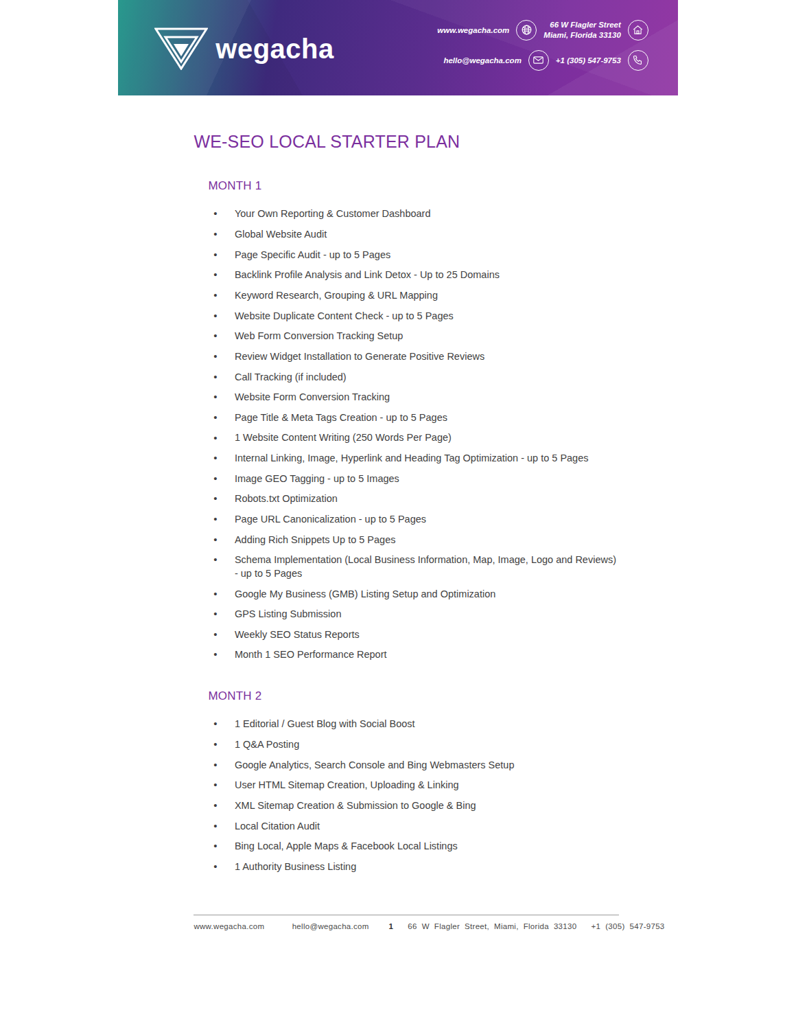wegacha
www.wegacha.com 66 W Flagler Street
Miami, Florida 33130
hello@wegacha.com +1 (305) 547-9753
WE-SEO LOCAL STARTER PLAN
MONTH 1
Your Own Reporting & Customer Dashboard
Global Website Audit
Page Specific Audit - up to 5 Pages
Backlink Profile Analysis and Link Detox - Up to 25 Domains
Keyword Research, Grouping & URL Mapping
Website Duplicate Content Check - up to 5 Pages
Web Form Conversion Tracking Setup
Review Widget Installation to Generate Positive Reviews
Call Tracking (if included)
Website Form Conversion Tracking
Page Title & Meta Tags Creation - up to 5 Pages
1 Website Content Writing (250 Words Per Page)
Internal Linking, Image, Hyperlink and Heading Tag Optimization - up to 5 Pages
Image GEO Tagging - up to 5 Images
Robots.txt Optimization
Page URL Canonicalization - up to 5 Pages
Adding Rich Snippets Up to 5 Pages
Schema Implementation (Local Business Information, Map, Image, Logo and Reviews) - up to 5 Pages
Google My Business (GMB) Listing Setup and Optimization
GPS Listing Submission
Weekly SEO Status Reports
Month 1 SEO Performance Report
MONTH 2
1 Editorial / Guest Blog with Social Boost
1 Q&A Posting
Google Analytics, Search Console and Bing Webmasters Setup
User HTML Sitemap Creation, Uploading & Linking
XML Sitemap Creation & Submission to Google & Bing
Local Citation Audit
Bing Local, Apple Maps & Facebook Local Listings
1 Authority Business Listing
www.wegacha.com hello@wegacha.com 1 66 W Flagler Street, Miami, Florida 33130 +1 (305) 547-9753